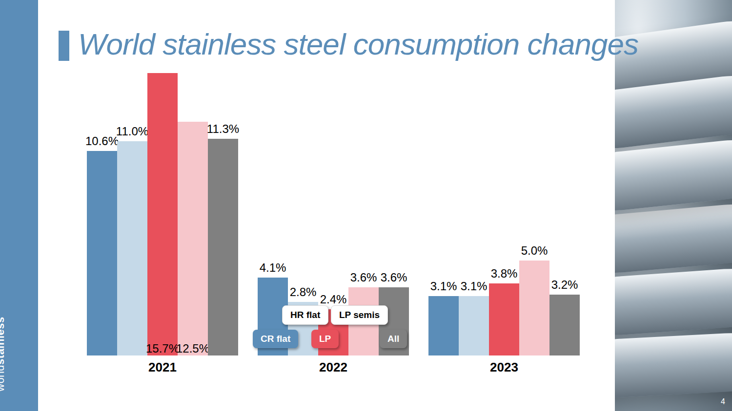world stainless
World stainless steel consumption changes
10.6%
11.0%
15.7%
12.5%
11.3%
2021
4.1%
2.8%
2.4%
3.6%
3.6%
2022
3.1%
3.1%
3.8%
5.0%
3.2%
2023
CR flat
HR flat
LP
LP semis
All
4